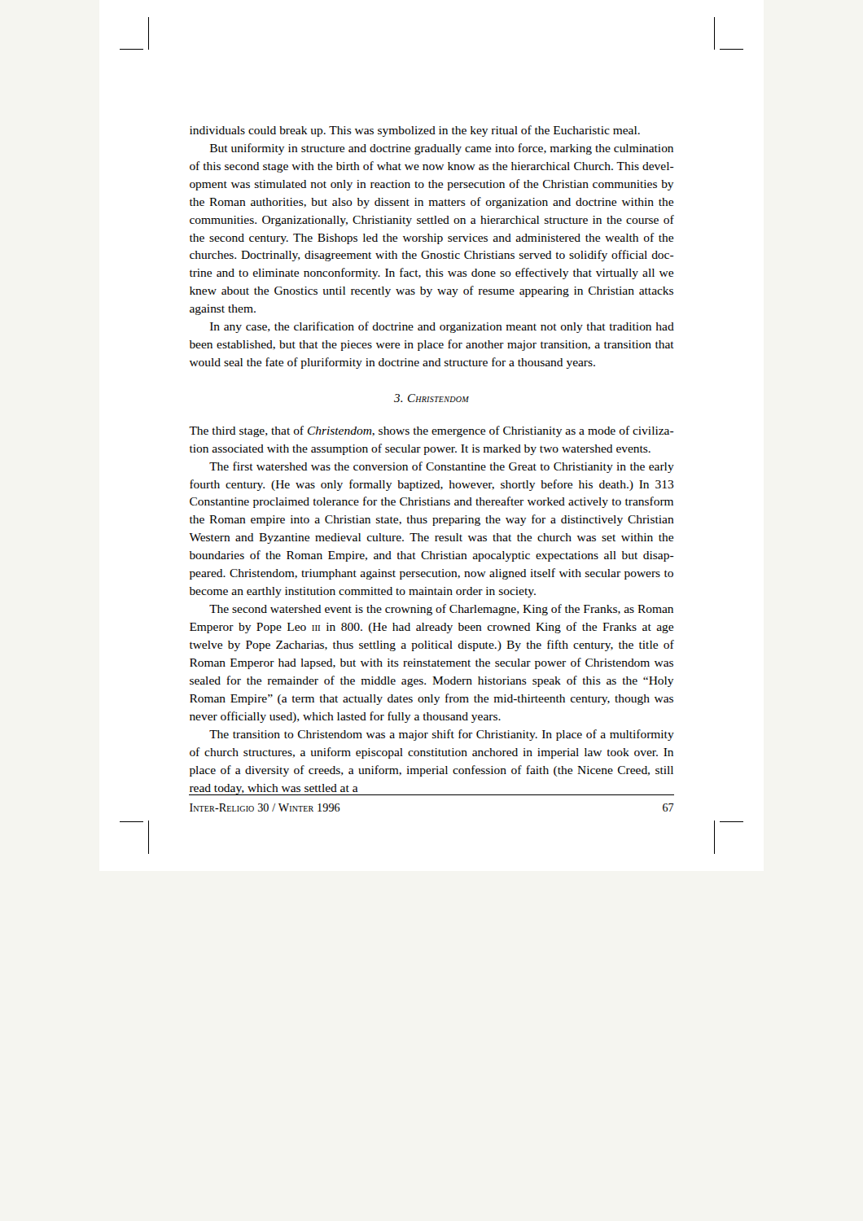individuals could break up. This was symbolized in the key ritual of the Eucharistic meal.
But uniformity in structure and doctrine gradually came into force, marking the culmination of this second stage with the birth of what we now know as the hierarchical Church. This development was stimulated not only in reaction to the persecution of the Christian communities by the Roman authorities, but also by dissent in matters of organization and doctrine within the communities. Organizationally, Christianity settled on a hierarchical structure in the course of the second century. The Bishops led the worship services and administered the wealth of the churches. Doctrinally, disagreement with the Gnostic Christians served to solidify official doctrine and to eliminate nonconformity. In fact, this was done so effectively that virtually all we knew about the Gnostics until recently was by way of resume appearing in Christian attacks against them.
In any case, the clarification of doctrine and organization meant not only that tradition had been established, but that the pieces were in place for another major transition, a transition that would seal the fate of pluriformity in doctrine and structure for a thousand years.
3. Christendom
The third stage, that of Christendom, shows the emergence of Christianity as a mode of civilization associated with the assumption of secular power. It is marked by two watershed events.
The first watershed was the conversion of Constantine the Great to Christianity in the early fourth century. (He was only formally baptized, however, shortly before his death.) In 313 Constantine proclaimed tolerance for the Christians and thereafter worked actively to transform the Roman empire into a Christian state, thus preparing the way for a distinctively Christian Western and Byzantine medieval culture. The result was that the church was set within the boundaries of the Roman Empire, and that Christian apocalyptic expectations all but disappeared. Christendom, triumphant against persecution, now aligned itself with secular powers to become an earthly institution committed to maintain order in society.
The second watershed event is the crowning of Charlemagne, King of the Franks, as Roman Emperor by Pope Leo iii in 800. (He had already been crowned King of the Franks at age twelve by Pope Zacharias, thus settling a political dispute.) By the fifth century, the title of Roman Emperor had lapsed, but with its reinstatement the secular power of Christendom was sealed for the remainder of the middle ages. Modern historians speak of this as the “Holy Roman Empire” (a term that actually dates only from the mid-thirteenth century, though was never officially used), which lasted for fully a thousand years.
The transition to Christendom was a major shift for Christianity. In place of a multiformity of church structures, a uniform episcopal constitution anchored in imperial law took over. In place of a diversity of creeds, a uniform, imperial confession of faith (the Nicene Creed, still read today, which was settled at a
Inter-Religio 30 / Winter 1996 67